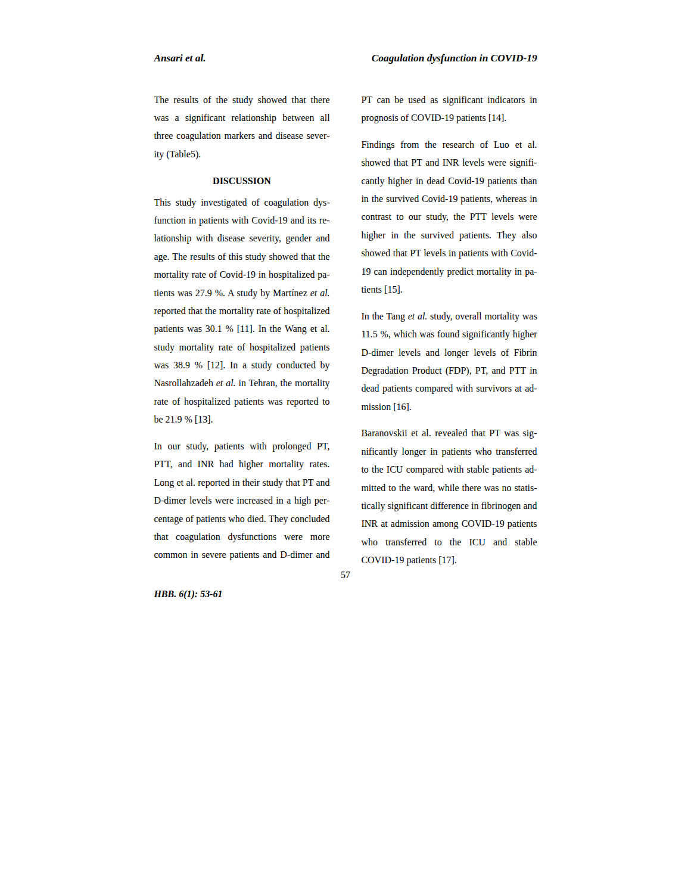Ansari et al. Coagulation dysfunction in COVID-19
The results of the study showed that there was a significant relationship between all three coagulation markers and disease severity (Table5).
DISCUSSION
This study investigated of coagulation dysfunction in patients with Covid-19 and its relationship with disease severity, gender and age. The results of this study showed that the mortality rate of Covid-19 in hospitalized patients was 27.9 %. A study by Martínez et al. reported that the mortality rate of hospitalized patients was 30.1 % [11]. In the Wang et al. study mortality rate of hospitalized patients was 38.9 % [12]. In a study conducted by Nasrollahzadeh et al. in Tehran, the mortality rate of hospitalized patients was reported to be 21.9 % [13].
In our study, patients with prolonged PT, PTT, and INR had higher mortality rates. Long et al. reported in their study that PT and D-dimer levels were increased in a high percentage of patients who died. They concluded that coagulation dysfunctions were more common in severe patients and D-dimer and PT can be used as significant indicators in prognosis of COVID-19 patients [14].
Findings from the research of Luo et al. showed that PT and INR levels were significantly higher in dead Covid-19 patients than in the survived Covid-19 patients, whereas in contrast to our study, the PTT levels were higher in the survived patients. They also showed that PT levels in patients with Covid-19 can independently predict mortality in patients [15].
In the Tang et al. study, overall mortality was 11.5 %, which was found significantly higher D-dimer levels and longer levels of Fibrin Degradation Product (FDP), PT, and PTT in dead patients compared with survivors at admission [16].
Baranovskii et al. revealed that PT was significantly longer in patients who transferred to the ICU compared with stable patients admitted to the ward, while there was no statistically significant difference in fibrinogen and INR at admission among COVID-19 patients who transferred to the ICU and stable COVID-19 patients [17].
57
HBB. 6(1): 53-61